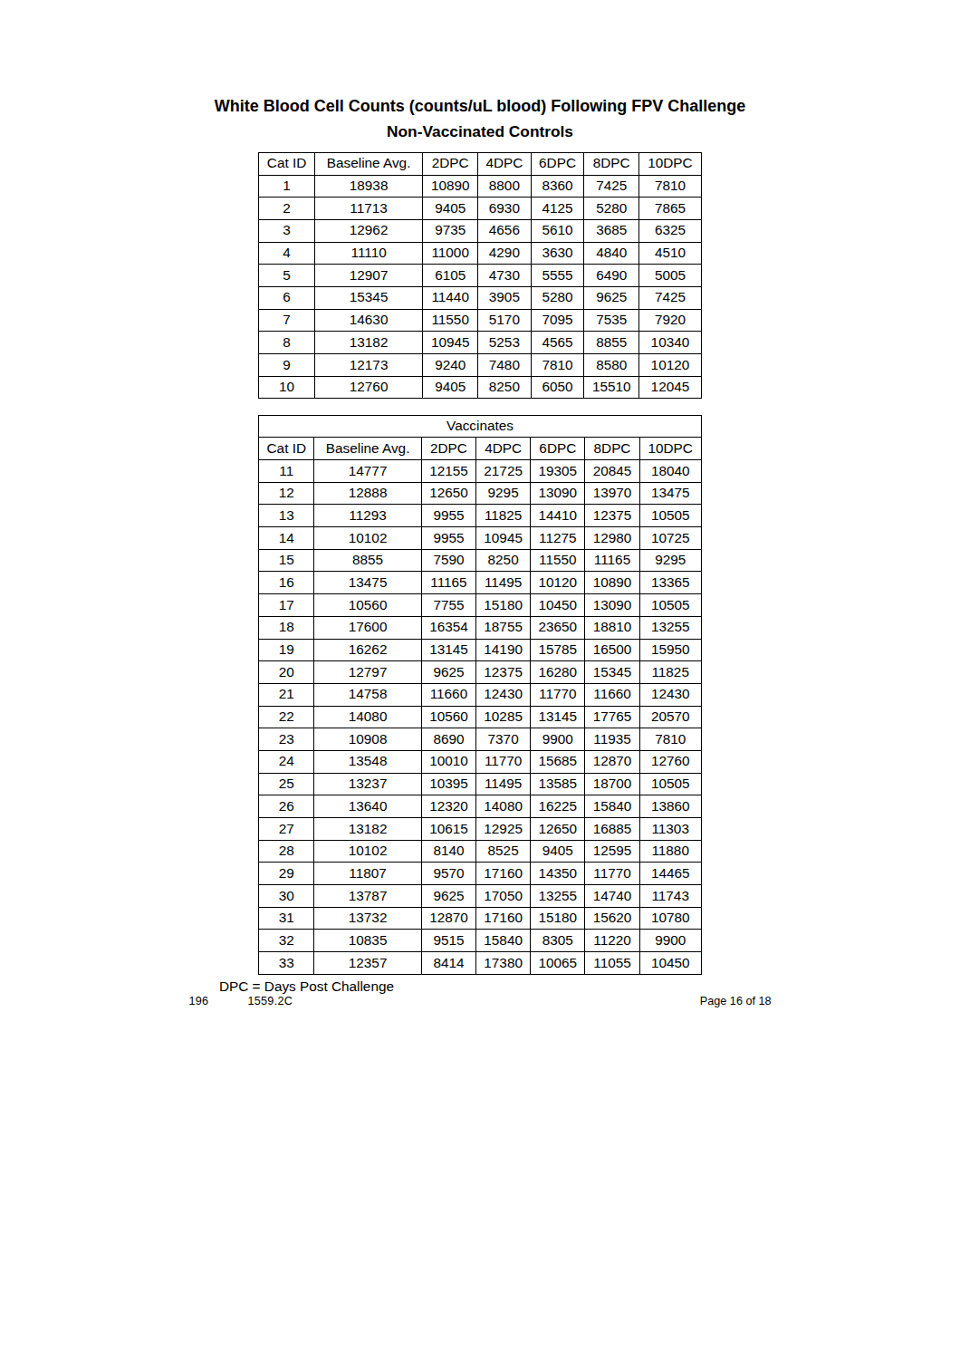White Blood Cell Counts (counts/uL blood) Following FPV Challenge
Non-Vaccinated Controls
| Cat ID | Baseline Avg. | 2DPC | 4DPC | 6DPC | 8DPC | 10DPC |
| --- | --- | --- | --- | --- | --- | --- |
| 1 | 18938 | 10890 | 8800 | 8360 | 7425 | 7810 |
| 2 | 11713 | 9405 | 6930 | 4125 | 5280 | 7865 |
| 3 | 12962 | 9735 | 4656 | 5610 | 3685 | 6325 |
| 4 | 11110 | 11000 | 4290 | 3630 | 4840 | 4510 |
| 5 | 12907 | 6105 | 4730 | 5555 | 6490 | 5005 |
| 6 | 15345 | 11440 | 3905 | 5280 | 9625 | 7425 |
| 7 | 14630 | 11550 | 5170 | 7095 | 7535 | 7920 |
| 8 | 13182 | 10945 | 5253 | 4565 | 8855 | 10340 |
| 9 | 12173 | 9240 | 7480 | 7810 | 8580 | 10120 |
| 10 | 12760 | 9405 | 8250 | 6050 | 15510 | 12045 |
| Vaccinates |
| --- |
| Cat ID | Baseline Avg. | 2DPC | 4DPC | 6DPC | 8DPC | 10DPC |
| 11 | 14777 | 12155 | 21725 | 19305 | 20845 | 18040 |
| 12 | 12888 | 12650 | 9295 | 13090 | 13970 | 13475 |
| 13 | 11293 | 9955 | 11825 | 14410 | 12375 | 10505 |
| 14 | 10102 | 9955 | 10945 | 11275 | 12980 | 10725 |
| 15 | 8855 | 7590 | 8250 | 11550 | 11165 | 9295 |
| 16 | 13475 | 11165 | 11495 | 10120 | 10890 | 13365 |
| 17 | 10560 | 7755 | 15180 | 10450 | 13090 | 10505 |
| 18 | 17600 | 16354 | 18755 | 23650 | 18810 | 13255 |
| 19 | 16262 | 13145 | 14190 | 15785 | 16500 | 15950 |
| 20 | 12797 | 9625 | 12375 | 16280 | 15345 | 11825 |
| 21 | 14758 | 11660 | 12430 | 11770 | 11660 | 12430 |
| 22 | 14080 | 10560 | 10285 | 13145 | 17765 | 20570 |
| 23 | 10908 | 8690 | 7370 | 9900 | 11935 | 7810 |
| 24 | 13548 | 10010 | 11770 | 15685 | 12870 | 12760 |
| 25 | 13237 | 10395 | 11495 | 13585 | 18700 | 10505 |
| 26 | 13640 | 12320 | 14080 | 16225 | 15840 | 13860 |
| 27 | 13182 | 10615 | 12925 | 12650 | 16885 | 11303 |
| 28 | 10102 | 8140 | 8525 | 9405 | 12595 | 11880 |
| 29 | 11807 | 9570 | 17160 | 14350 | 11770 | 14465 |
| 30 | 13787 | 9625 | 17050 | 13255 | 14740 | 11743 |
| 31 | 13732 | 12870 | 17160 | 15180 | 15620 | 10780 |
| 32 | 10835 | 9515 | 15840 | 8305 | 11220 | 9900 |
| 33 | 12357 | 8414 | 17380 | 10065 | 11055 | 10450 |
DPC = Days Post Challenge
1961559.2C
Page 16 of 18